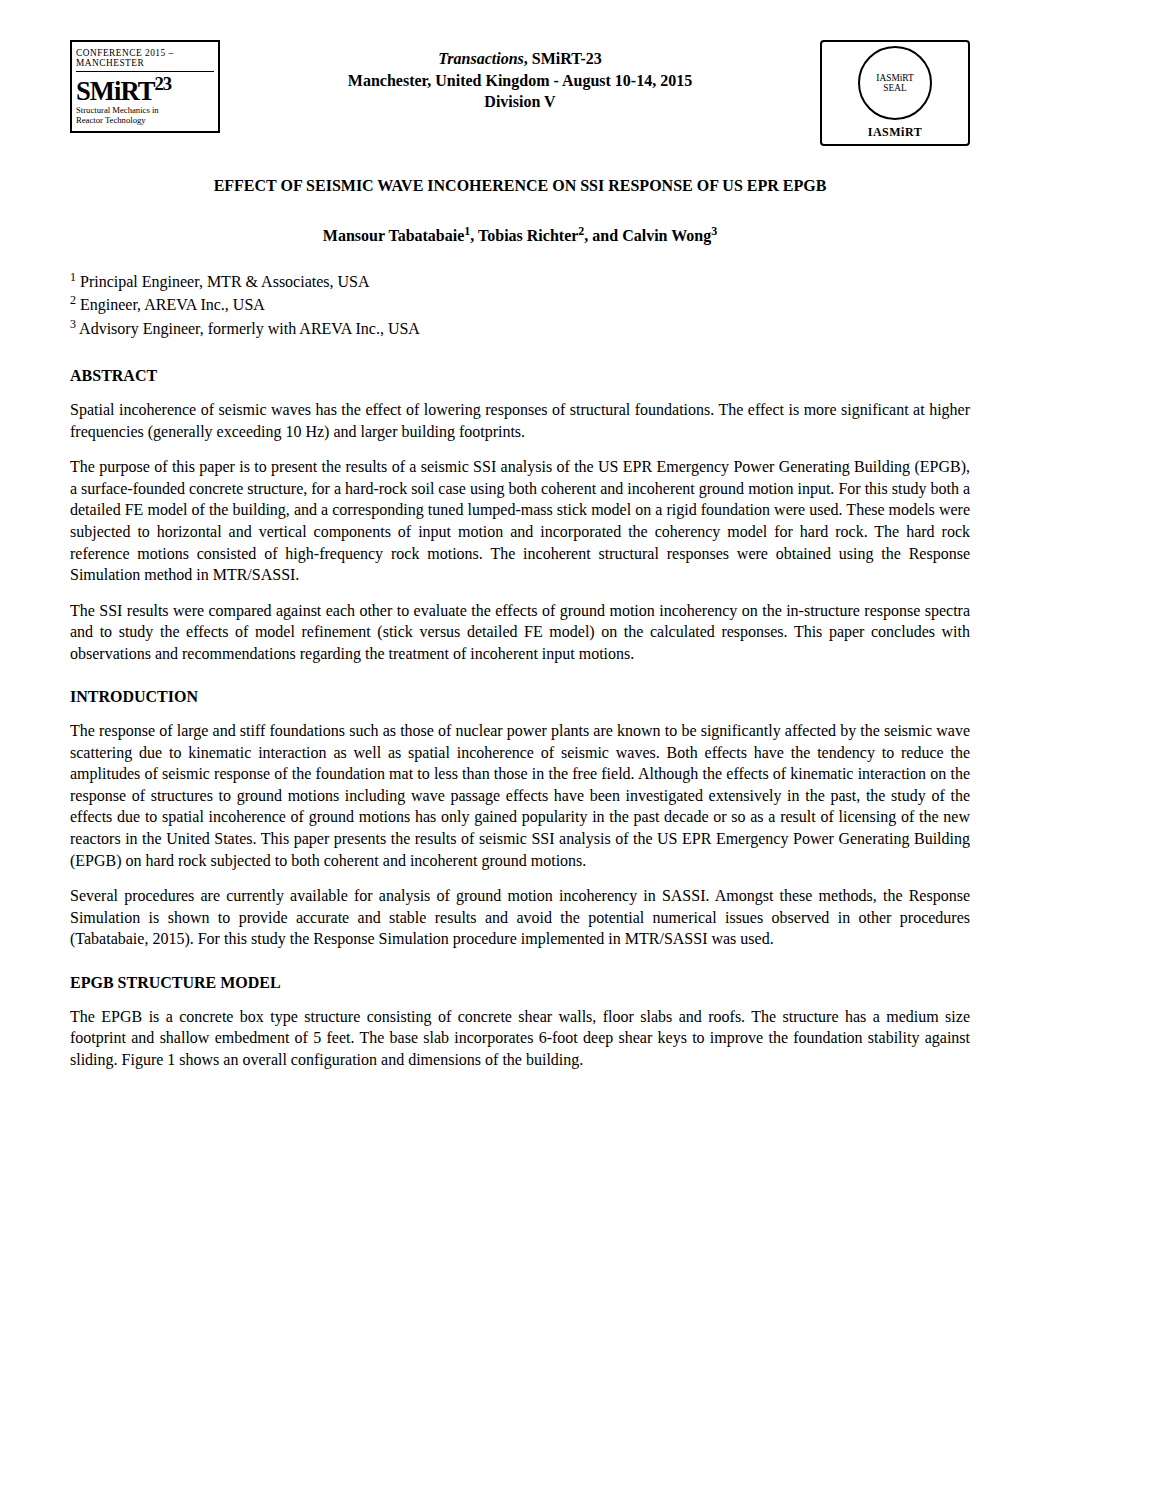CONFERENCE 2015 – MANCHESTER
SMiRT23
Structural Mechanics in
Reactor Technology
Transactions, SMiRT-23
Manchester, United Kingdom - August 10-14, 2015
Division V
IASMiRT
SEAL
IASMiRT
EFFECT OF SEISMIC WAVE INCOHERENCE ON SSI RESPONSE OF US EPR EPGB
Mansour Tabatabaie1, Tobias Richter2, and Calvin Wong3
1 Principal Engineer, MTR & Associates, USA
2 Engineer, AREVA Inc., USA
3 Advisory Engineer, formerly with AREVA Inc., USA
ABSTRACT
Spatial incoherence of seismic waves has the effect of lowering responses of structural foundations. The effect is more significant at higher frequencies (generally exceeding 10 Hz) and larger building footprints.
The purpose of this paper is to present the results of a seismic SSI analysis of the US EPR Emergency Power Generating Building (EPGB), a surface-founded concrete structure, for a hard-rock soil case using both coherent and incoherent ground motion input. For this study both a detailed FE model of the building, and a corresponding tuned lumped-mass stick model on a rigid foundation were used. These models were subjected to horizontal and vertical components of input motion and incorporated the coherency model for hard rock. The hard rock reference motions consisted of high-frequency rock motions. The incoherent structural responses were obtained using the Response Simulation method in MTR/SASSI.
The SSI results were compared against each other to evaluate the effects of ground motion incoherency on the in-structure response spectra and to study the effects of model refinement (stick versus detailed FE model) on the calculated responses. This paper concludes with observations and recommendations regarding the treatment of incoherent input motions.
INTRODUCTION
The response of large and stiff foundations such as those of nuclear power plants are known to be significantly affected by the seismic wave scattering due to kinematic interaction as well as spatial incoherence of seismic waves. Both effects have the tendency to reduce the amplitudes of seismic response of the foundation mat to less than those in the free field. Although the effects of kinematic interaction on the response of structures to ground motions including wave passage effects have been investigated extensively in the past, the study of the effects due to spatial incoherence of ground motions has only gained popularity in the past decade or so as a result of licensing of the new reactors in the United States. This paper presents the results of seismic SSI analysis of the US EPR Emergency Power Generating Building (EPGB) on hard rock subjected to both coherent and incoherent ground motions.
Several procedures are currently available for analysis of ground motion incoherency in SASSI. Amongst these methods, the Response Simulation is shown to provide accurate and stable results and avoid the potential numerical issues observed in other procedures (Tabatabaie, 2015). For this study the Response Simulation procedure implemented in MTR/SASSI was used.
EPGB STRUCTURE MODEL
The EPGB is a concrete box type structure consisting of concrete shear walls, floor slabs and roofs. The structure has a medium size footprint and shallow embedment of 5 feet. The base slab incorporates 6-foot deep shear keys to improve the foundation stability against sliding. Figure 1 shows an overall configuration and dimensions of the building.